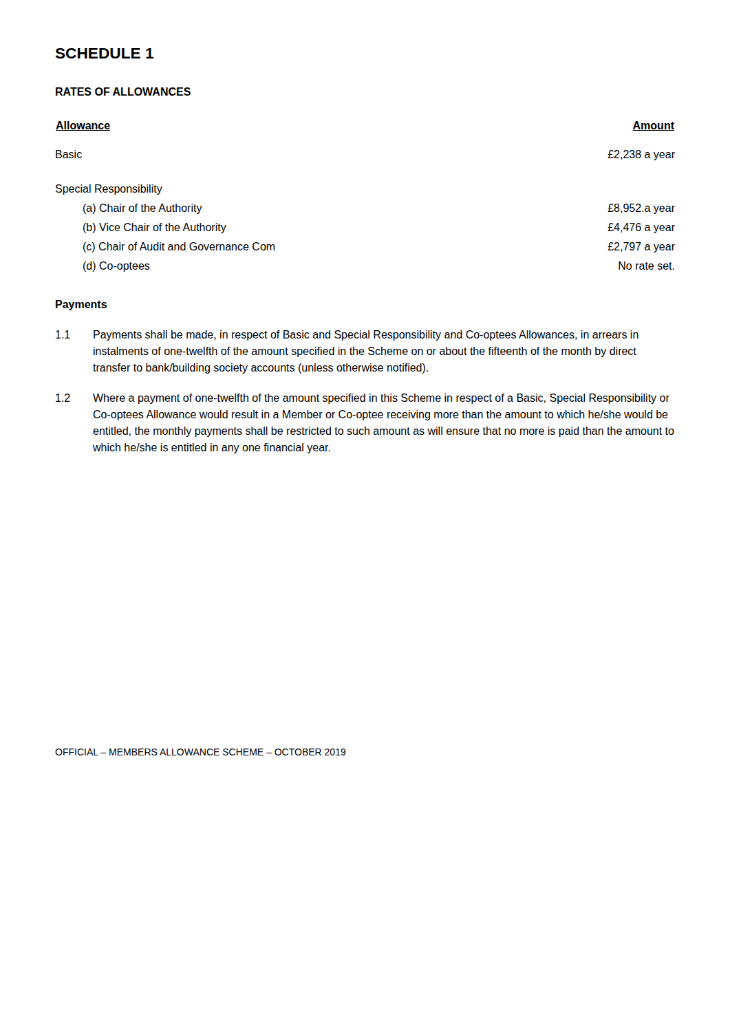SCHEDULE 1
RATES OF ALLOWANCES
| Allowance | Amount |
| --- | --- |
| Basic | £2,238 a year |
| Special Responsibility | |
| (a) Chair of the Authority | £8,952.a year |
| (b) Vice Chair of the Authority | £4,476 a year |
| (c) Chair of Audit and Governance Com | £2,797 a year |
| (d) Co-optees | No rate set. |
Payments
1.1
Payments shall be made, in respect of Basic and Special Responsibility and Co-optees Allowances, in arrears in instalments of one-twelfth of the amount specified in the Scheme on or about the fifteenth of the month by direct transfer to bank/building society accounts (unless otherwise notified).
1.2
Where a payment of one-twelfth of the amount specified in this Scheme in respect of a Basic, Special Responsibility or Co-optees Allowance would result in a Member or Co-optee receiving more than the amount to which he/she would be entitled, the monthly payments shall be restricted to such amount as will ensure that no more is paid than the amount to which he/she is entitled in any one financial year.
OFFICIAL – MEMBERS ALLOWANCE SCHEME – OCTOBER 2019